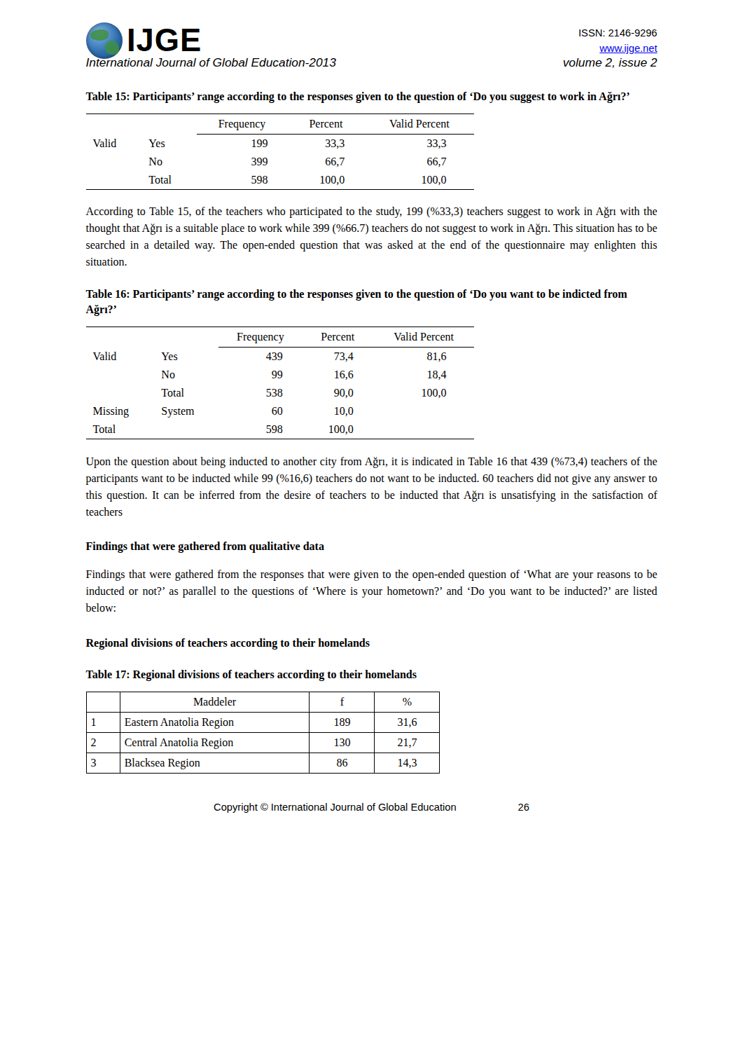IJGE
ISSN: 2146-9296
www.ijge.net
International Journal of Global Education-2013 volume 2, issue 2
Table 15: Participants’ range according to the responses given to the question of ‘Do you suggest to work in Ağrı?’
| | | Frequency | Percent | Valid Percent |
| --- | --- | --- | --- | --- |
| Valid | Yes | 199 | 33,3 | 33,3 |
| | No | 399 | 66,7 | 66,7 |
| | Total | 598 | 100,0 | 100,0 |
According to Table 15, of the teachers who participated to the study, 199 (%33,3) teachers suggest to work in Ağrı with the thought that Ağrı is a suitable place to work while 399 (%66.7) teachers do not suggest to work in Ağrı. This situation has to be searched in a detailed way. The open-ended question that was asked at the end of the questionnaire may enlighten this situation.
Table 16: Participants’ range according to the responses given to the question of ‘Do you want to be indicted from Ağrı?’
| | | Frequency | Percent | Valid Percent |
| --- | --- | --- | --- | --- |
| Valid | Yes | 439 | 73,4 | 81,6 |
| | No | 99 | 16,6 | 18,4 |
| | Total | 538 | 90,0 | 100,0 |
| Missing | System | 60 | 10,0 | |
| Total | | 598 | 100,0 | |
Upon the question about being inducted to another city from Ağrı, it is indicated in Table 16 that 439 (%73,4) teachers of the participants want to be inducted while 99 (%16,6) teachers do not want to be inducted. 60 teachers did not give any answer to this question. It can be inferred from the desire of teachers to be inducted that Ağrı is unsatisfying in the satisfaction of teachers
Findings that were gathered from qualitative data
Findings that were gathered from the responses that were given to the open-ended question of ‘What are your reasons to be inducted or not?’ as parallel to the questions of ‘Where is your hometown?’ and ‘Do you want to be inducted?’ are listed below:
Regional divisions of teachers according to their homelands
Table 17: Regional divisions of teachers according to their homelands
| | Maddeler | f | % |
| --- | --- | --- | --- |
| 1 | Eastern Anatolia Region | 189 | 31,6 |
| 2 | Central Anatolia Region | 130 | 21,7 |
| 3 | Blacksea Region | 86 | 14,3 |
Copyright © International Journal of Global Education 26